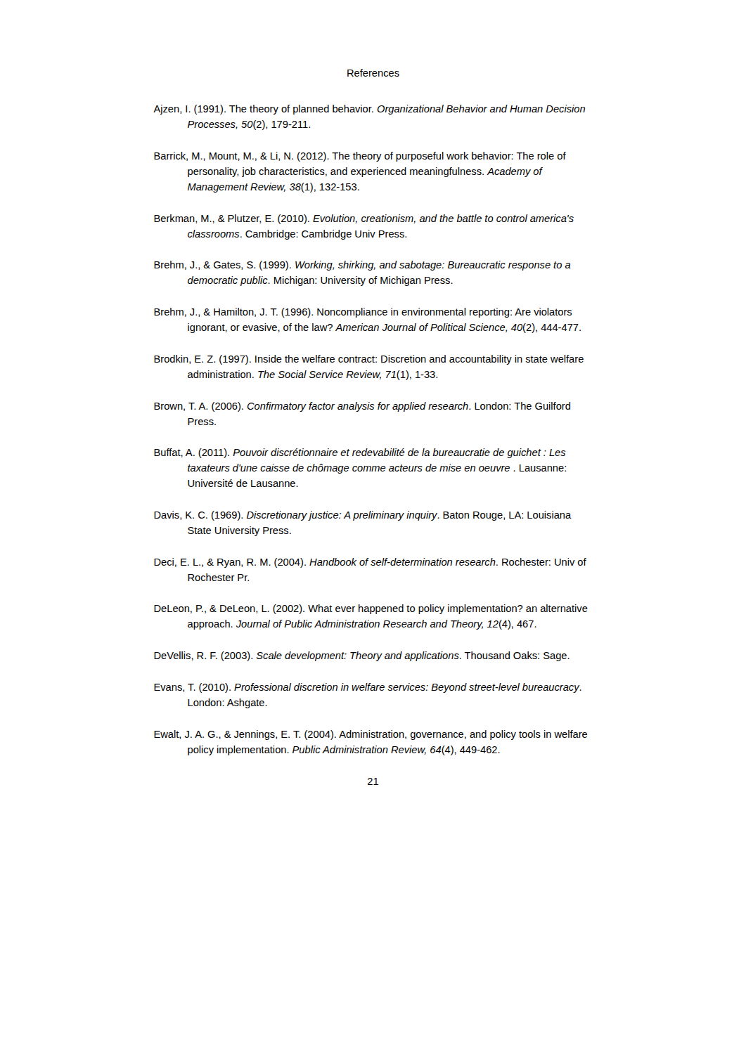References
Ajzen, I. (1991). The theory of planned behavior. Organizational Behavior and Human Decision Processes, 50(2), 179-211.
Barrick, M., Mount, M., & Li, N. (2012). The theory of purposeful work behavior: The role of personality, job characteristics, and experienced meaningfulness. Academy of Management Review, 38(1), 132-153.
Berkman, M., & Plutzer, E. (2010). Evolution, creationism, and the battle to control america's classrooms. Cambridge: Cambridge Univ Press.
Brehm, J., & Gates, S. (1999). Working, shirking, and sabotage: Bureaucratic response to a democratic public. Michigan: University of Michigan Press.
Brehm, J., & Hamilton, J. T. (1996). Noncompliance in environmental reporting: Are violators ignorant, or evasive, of the law? American Journal of Political Science, 40(2), 444-477.
Brodkin, E. Z. (1997). Inside the welfare contract: Discretion and accountability in state welfare administration. The Social Service Review, 71(1), 1-33.
Brown, T. A. (2006). Confirmatory factor analysis for applied research. London: The Guilford Press.
Buffat, A. (2011). Pouvoir discrétionnaire et redevabilité de la bureaucratie de guichet : Les taxateurs d'une caisse de chômage comme acteurs de mise en oeuvre . Lausanne: Université de Lausanne.
Davis, K. C. (1969). Discretionary justice: A preliminary inquiry. Baton Rouge, LA: Louisiana State University Press.
Deci, E. L., & Ryan, R. M. (2004). Handbook of self-determination research. Rochester: Univ of Rochester Pr.
DeLeon, P., & DeLeon, L. (2002). What ever happened to policy implementation? an alternative approach. Journal of Public Administration Research and Theory, 12(4), 467.
DeVellis, R. F. (2003). Scale development: Theory and applications. Thousand Oaks: Sage.
Evans, T. (2010). Professional discretion in welfare services: Beyond street-level bureaucracy. London: Ashgate.
Ewalt, J. A. G., & Jennings, E. T. (2004). Administration, governance, and policy tools in welfare policy implementation. Public Administration Review, 64(4), 449-462.
21